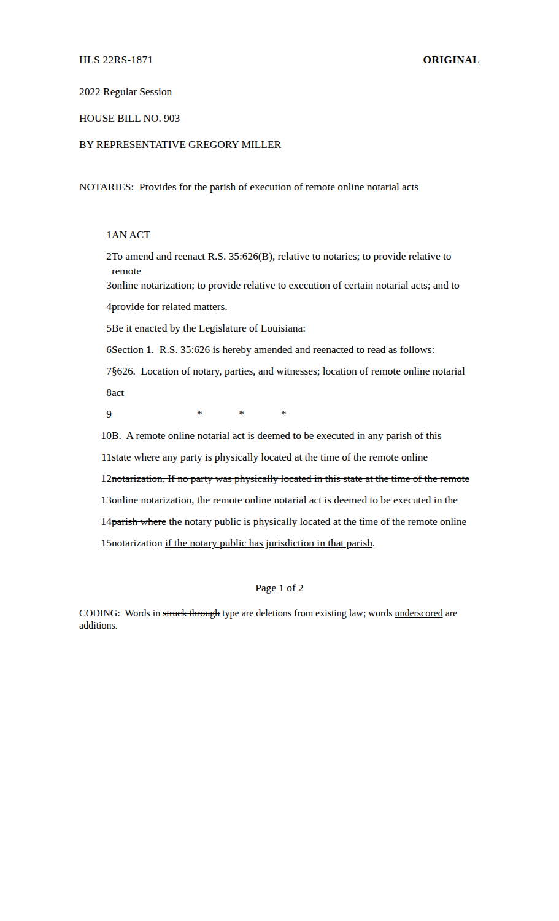HLS 22RS-1871 ORIGINAL
2022 Regular Session
HOUSE BILL NO. 903
BY REPRESENTATIVE GREGORY MILLER
NOTARIES: Provides for the parish of execution of remote online notarial acts
| 1 | AN ACT |
| 2 | To amend and reenact R.S. 35:626(B), relative to notaries; to provide relative to remote |
| 3 | online notarization; to provide relative to execution of certain notarial acts; and to |
| 4 | provide for related matters. |
| 5 | Be it enacted by the Legislature of Louisiana: |
| 6 | Section 1. R.S. 35:626 is hereby amended and reenacted to read as follows: |
| 7 | §626. Location of notary, parties, and witnesses; location of remote online notarial |
| 8 | act |
| 9 | * * * |
| 10 | B. A remote online notarial act is deemed to be executed in any parish of this |
| 11 | state where any party is physically located at the time of the remote online |
| 12 | notarization. If no party was physically located in this state at the time of the remote |
| 13 | online notarization, the remote online notarial act is deemed to be executed in the |
| 14 | parish where the notary public is physically located at the time of the remote online |
| 15 | notarization if the notary public has jurisdiction in that parish . |
Page 1 of 2
CODING: Words in struck through type are deletions from existing law; words underscored are additions.